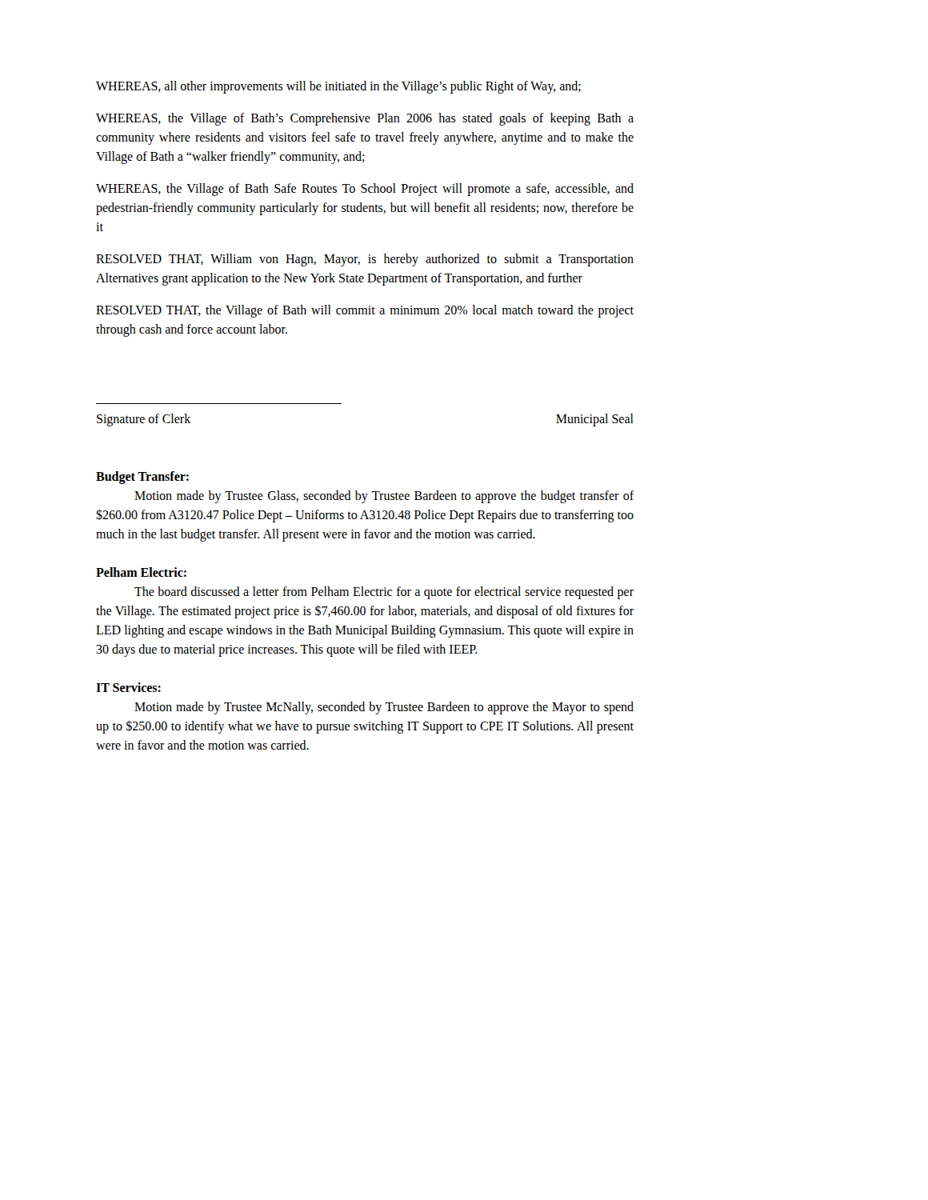WHEREAS, all other improvements will be initiated in the Village’s public Right of Way, and;
WHEREAS, the Village of Bath’s Comprehensive Plan 2006 has stated goals of keeping Bath a community where residents and visitors feel safe to travel freely anywhere, anytime and to make the Village of Bath a “walker friendly” community, and;
WHEREAS, the Village of Bath Safe Routes To School Project will promote a safe, accessible, and pedestrian-friendly community particularly for students, but will benefit all residents; now, therefore be it
RESOLVED THAT, William von Hagn, Mayor, is hereby authorized to submit a Transportation Alternatives grant application to the New York State Department of Transportation, and further
RESOLVED THAT, the Village of Bath will commit a minimum 20% local match toward the project through cash and force account labor.
Signature of Clerk
Municipal Seal
Budget Transfer:
Motion made by Trustee Glass, seconded by Trustee Bardeen to approve the budget transfer of $260.00 from A3120.47 Police Dept – Uniforms to A3120.48 Police Dept Repairs due to transferring too much in the last budget transfer. All present were in favor and the motion was carried.
Pelham Electric:
The board discussed a letter from Pelham Electric for a quote for electrical service requested per the Village. The estimated project price is $7,460.00 for labor, materials, and disposal of old fixtures for LED lighting and escape windows in the Bath Municipal Building Gymnasium. This quote will expire in 30 days due to material price increases. This quote will be filed with IEEP.
IT Services:
Motion made by Trustee McNally, seconded by Trustee Bardeen to approve the Mayor to spend up to $250.00 to identify what we have to pursue switching IT Support to CPE IT Solutions. All present were in favor and the motion was carried.